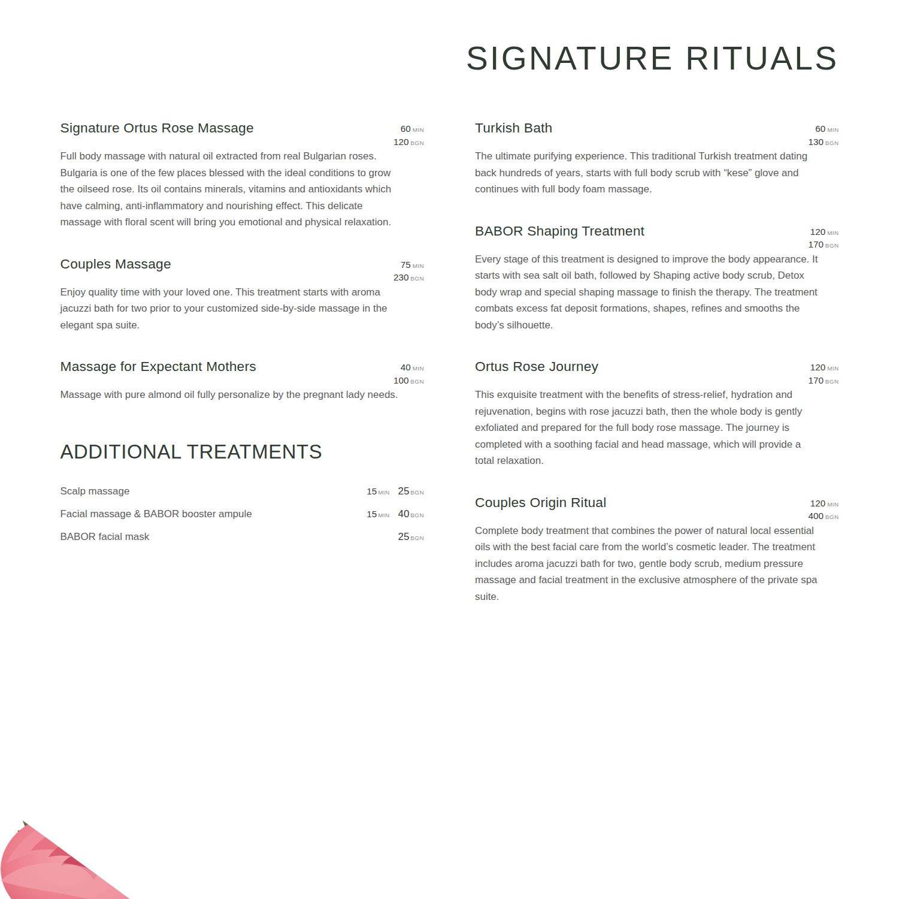SIGNATURE RITUALS
Signature Ortus Rose Massage
60 MIN
120 BGN
Full body massage with natural oil extracted from real Bulgarian roses. Bulgaria is one of the few places blessed with the ideal conditions to grow the oilseed rose. Its oil contains minerals, vitamins and antioxidants which have calming, anti-inflammatory and nourishing effect. This delicate massage with floral scent will bring you emotional and physical relaxation.
Couples Massage
75 MIN
230 BGN
Enjoy quality time with your loved one. This treatment starts with aroma jacuzzi bath for two prior to your customized side-by-side massage in the elegant spa suite.
Massage for Expectant Mothers
40 MIN
100 BGN
Massage with pure almond oil fully personalize by the pregnant lady needs.
ADDITIONAL TREATMENTS
| Scalp massage | 15 MIN 25 BGN |
| Facial massage & BABOR booster ampule | 15 MIN 40 BGN |
| BABOR facial mask | 25 BGN |
Turkish Bath
60 MIN
130 BGN
The ultimate purifying experience. This traditional Turkish treatment dating back hundreds of years, starts with full body scrub with “kese” glove and continues with full body foam massage.
BABOR Shaping Treatment
120 MIN
170 BGN
Every stage of this treatment is designed to improve the body appearance. It starts with sea salt oil bath, followed by Shaping active body scrub, Detox body wrap and special shaping massage to finish the therapy. The treatment combats excess fat deposit formations, shapes, refines and smooths the body’s silhouette.
Ortus Rose Journey
120 MIN
170 BGN
This exquisite treatment with the benefits of stress-relief, hydration and rejuvenation, begins with rose jacuzzi bath, then the whole body is gently exfoliated and prepared for the full body rose massage. The journey is completed with a soothing facial and head massage, which will provide a total relaxation.
Couples Origin Ritual
120 MIN
400 BGN
Complete body treatment that combines the power of natural local essential oils with the best facial care from the world’s cosmetic leader. The treatment includes aroma jacuzzi bath for two, gentle body scrub, medium pressure massage and facial treatment in the exclusive atmosphere of the private spa suite.